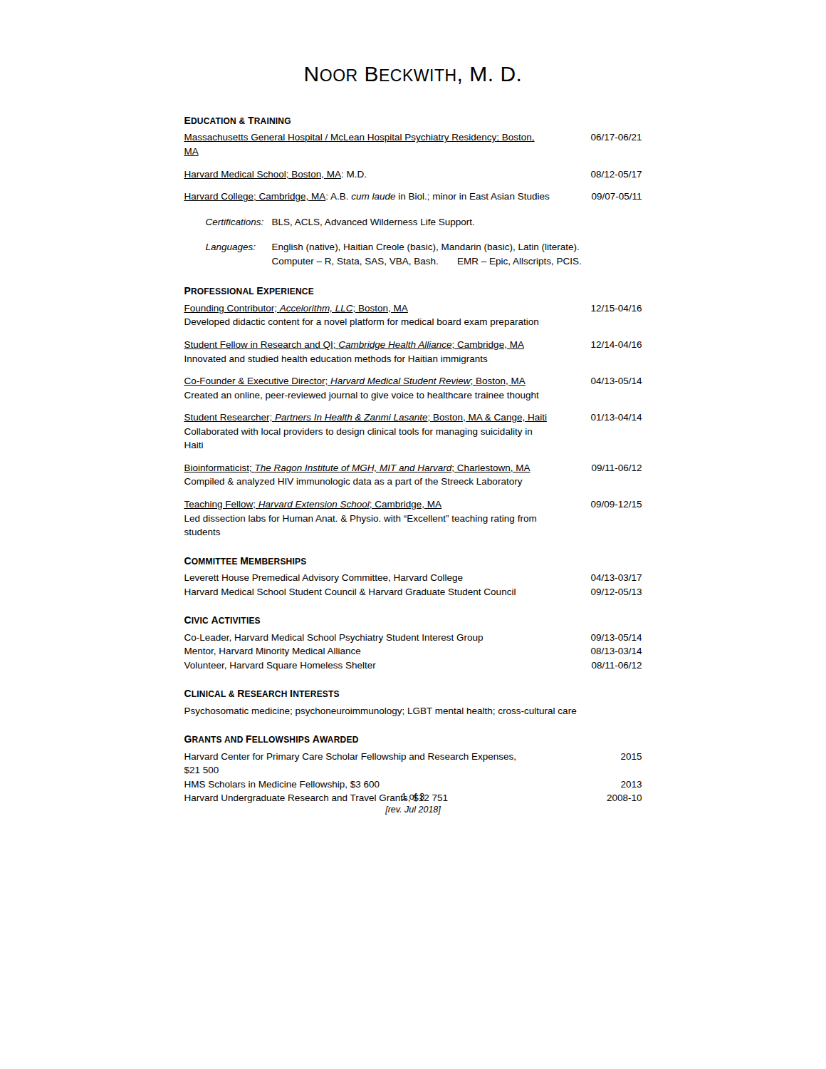NOOR BECKWITH, M. D.
EDUCATION & TRAINING
| Massachusetts General Hospital / McLean Hospital Psychiatry Residency; Boston, MA | 06/17-06/21 |
| Harvard Medical School; Boston, MA : M.D. | 08/12-05/17 |
| Harvard College; Cambridge, MA : A.B. cum laude in Biol.; minor in East Asian Studies | 09/07-05/11 |
| Certifications: | BLS, ACLS, Advanced Wilderness Life Support. |
| Languages: | English (native), Haitian Creole (basic), Mandarin (basic), Latin (literate). Computer – R, Stata, SAS, VBA, Bash. EMR – Epic, Allscripts, PCIS. |
PROFESSIONAL EXPERIENCE
| Founding Contributor; Accelorithm, LLC ; Boston, MA | 12/15-04/16 |
| Developed didactic content for a novel platform for medical board exam preparation | |
| Student Fellow in Research and QI; Cambridge Health Alliance ; Cambridge, MA | 12/14-04/16 |
| Innovated and studied health education methods for Haitian immigrants | |
| Co-Founder & Executive Director; Harvard Medical Student Review ; Boston, MA | 04/13-05/14 |
| Created an online, peer-reviewed journal to give voice to healthcare trainee thought | |
| Student Researcher; Partners In Health & Zanmi Lasante ; Boston, MA & Cange, Haiti | 01/13-04/14 |
| Collaborated with local providers to design clinical tools for managing suicidality in Haiti | |
| Bioinformaticist; The Ragon Institute of MGH, MIT and Harvard ; Charlestown, MA | 09/11-06/12 |
| Compiled & analyzed HIV immunologic data as a part of the Streeck Laboratory | |
| Teaching Fellow; Harvard Extension School ; Cambridge, MA | 09/09-12/15 |
| Led dissection labs for Human Anat. & Physio. with “Excellent” teaching rating from students | |
COMMITTEE MEMBERSHIPS
| Leverett House Premedical Advisory Committee, Harvard College | 04/13-03/17 |
| Harvard Medical School Student Council & Harvard Graduate Student Council | 09/12-05/13 |
CIVIC ACTIVITIES
| Co-Leader, Harvard Medical School Psychiatry Student Interest Group | 09/13-05/14 |
| Mentor, Harvard Minority Medical Alliance | 08/13-03/14 |
| Volunteer, Harvard Square Homeless Shelter | 08/11-06/12 |
CLINICAL & RESEARCH INTERESTS
| Psychosomatic medicine; psychoneuroimmunology; LGBT mental health; cross-cultural care |
GRANTS AND FELLOWSHIPS AWARDED
| Harvard Center for Primary Care Scholar Fellowship and Research Expenses, $21 500 | 2015 |
| HMS Scholars in Medicine Fellowship, $3 600 | 2013 |
| Harvard Undergraduate Research and Travel Grants, $12 751 | 2008-10 |
1 of 3
[rev. Jul 2018]